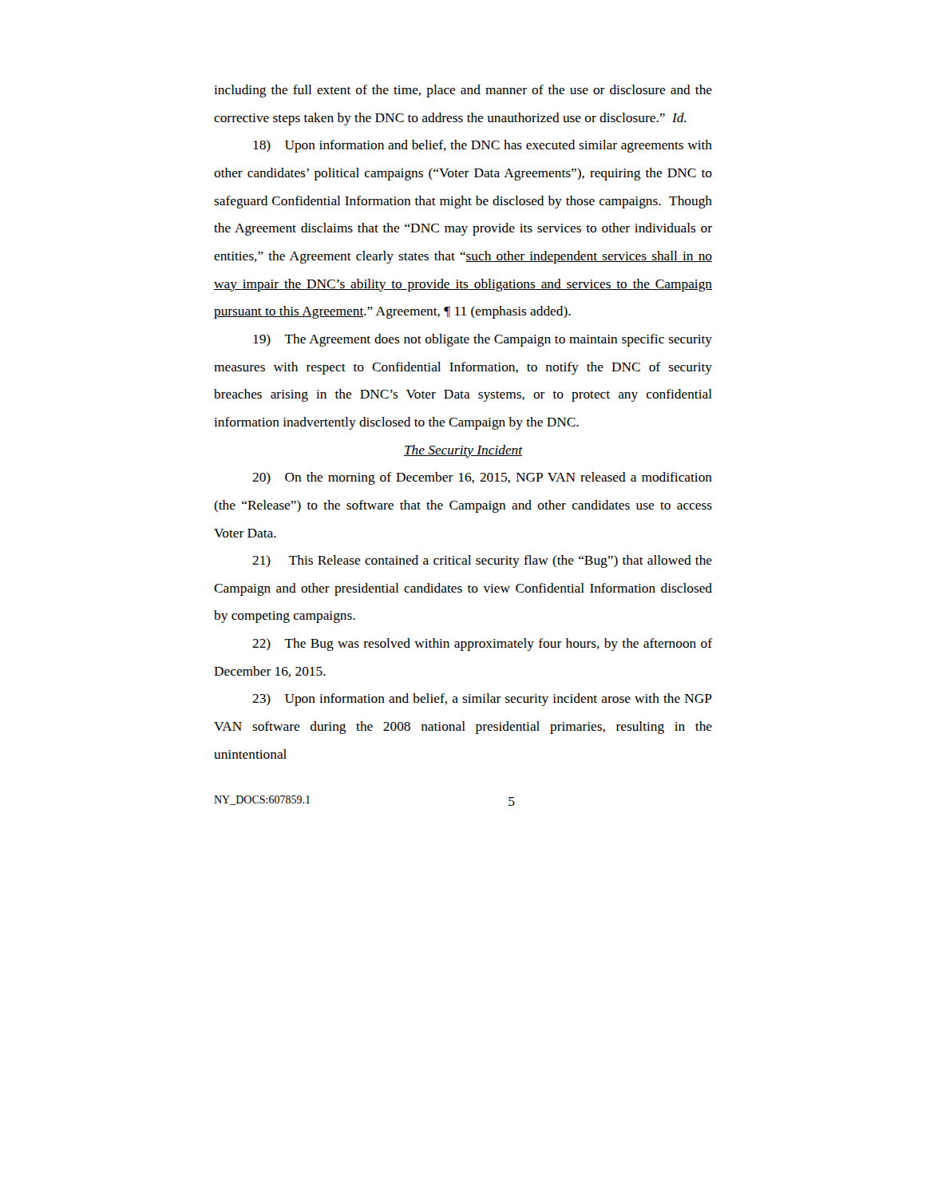including the full extent of the time, place and manner of the use or disclosure and the corrective steps taken by the DNC to address the unauthorized use or disclosure.” Id.
18) Upon information and belief, the DNC has executed similar agreements with other candidates’ political campaigns (“Voter Data Agreements”), requiring the DNC to safeguard Confidential Information that might be disclosed by those campaigns. Though the Agreement disclaims that the “DNC may provide its services to other individuals or entities,” the Agreement clearly states that “such other independent services shall in no way impair the DNC’s ability to provide its obligations and services to the Campaign pursuant to this Agreement.” Agreement, ¶ 11 (emphasis added).
19) The Agreement does not obligate the Campaign to maintain specific security measures with respect to Confidential Information, to notify the DNC of security breaches arising in the DNC’s Voter Data systems, or to protect any confidential information inadvertently disclosed to the Campaign by the DNC.
The Security Incident
20) On the morning of December 16, 2015, NGP VAN released a modification (the “Release”) to the software that the Campaign and other candidates use to access Voter Data.
21)  This Release contained a critical security flaw (the “Bug”) that allowed the Campaign and other presidential candidates to view Confidential Information disclosed by competing campaigns.
22) The Bug was resolved within approximately four hours, by the afternoon of December 16, 2015.
23) Upon information and belief, a similar security incident arose with the NGP VAN software during the 2008 national presidential primaries, resulting in the unintentional
NY_DOCS:607859.1
5